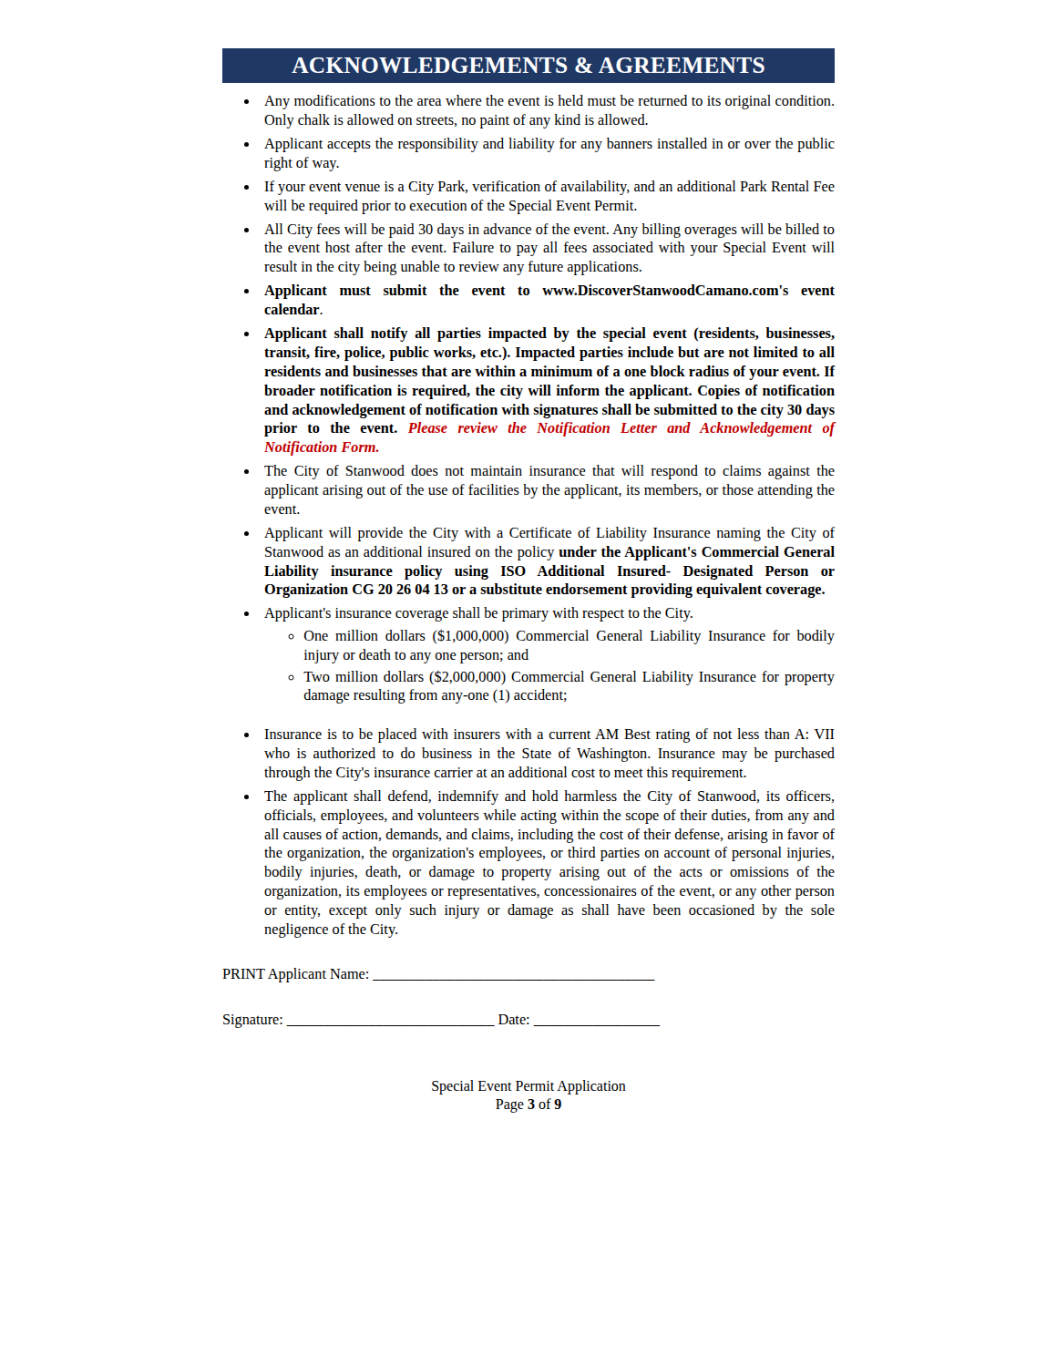ACKNOWLEDGEMENTS & AGREEMENTS
Any modifications to the area where the event is held must be returned to its original condition. Only chalk is allowed on streets, no paint of any kind is allowed.
Applicant accepts the responsibility and liability for any banners installed in or over the public right of way.
If your event venue is a City Park, verification of availability, and an additional Park Rental Fee will be required prior to execution of the Special Event Permit.
All City fees will be paid 30 days in advance of the event. Any billing overages will be billed to the event host after the event. Failure to pay all fees associated with your Special Event will result in the city being unable to review any future applications.
Applicant must submit the event to www.DiscoverStanwoodCamano.com's event calendar.
Applicant shall notify all parties impacted by the special event (residents, businesses, transit, fire, police, public works, etc.). Impacted parties include but are not limited to all residents and businesses that are within a minimum of a one block radius of your event. If broader notification is required, the city will inform the applicant. Copies of notification and acknowledgement of notification with signatures shall be submitted to the city 30 days prior to the event. Please review the Notification Letter and Acknowledgement of Notification Form.
The City of Stanwood does not maintain insurance that will respond to claims against the applicant arising out of the use of facilities by the applicant, its members, or those attending the event.
Applicant will provide the City with a Certificate of Liability Insurance naming the City of Stanwood as an additional insured on the policy under the Applicant's Commercial General Liability insurance policy using ISO Additional Insured- Designated Person or Organization CG 20 26 04 13 or a substitute endorsement providing equivalent coverage.
Applicant's insurance coverage shall be primary with respect to the City.
One million dollars ($1,000,000) Commercial General Liability Insurance for bodily injury or death to any one person; and
Two million dollars ($2,000,000) Commercial General Liability Insurance for property damage resulting from any-one (1) accident;
Insurance is to be placed with insurers with a current AM Best rating of not less than A: VII who is authorized to do business in the State of Washington. Insurance may be purchased through the City's insurance carrier at an additional cost to meet this requirement.
The applicant shall defend, indemnify and hold harmless the City of Stanwood, its officers, officials, employees, and volunteers while acting within the scope of their duties, from any and all causes of action, demands, and claims, including the cost of their defense, arising in favor of the organization, the organization's employees, or third parties on account of personal injuries, bodily injuries, death, or damage to property arising out of the acts or omissions of the organization, its employees or representatives, concessionaires of the event, or any other person or entity, except only such injury or damage as shall have been occasioned by the sole negligence of the City.
PRINT Applicant Name: ______________________________________
Signature: ____________________________ Date: _________________
Special Event Permit Application
Page 3 of 9